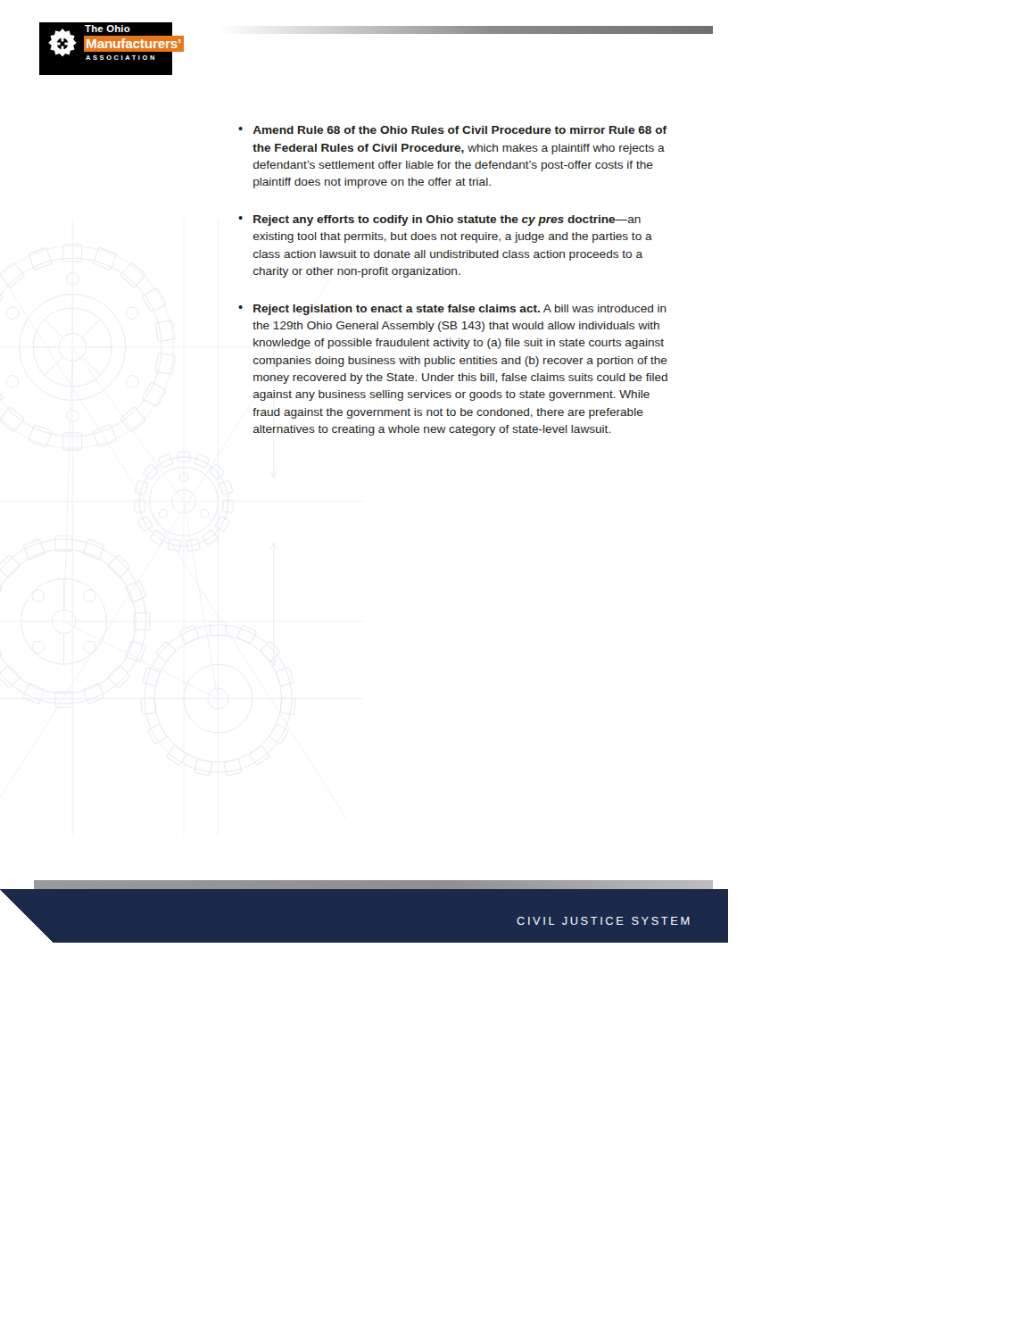The Ohio
Manufacturers’
ASSOCIATION
Amend Rule 68 of the Ohio Rules of Civil Procedure to mirror Rule 68 of the Federal Rules of Civil Procedure, which makes a plaintiff who rejects a defendant’s settlement offer liable for the defendant’s post-offer costs if the plaintiff does not improve on the offer at trial.
Reject any efforts to codify in Ohio statute the cy pres doctrine—an existing tool that permits, but does not require, a judge and the parties to a class action lawsuit to donate all undistributed class action proceeds to a charity or other non-profit organization.
Reject legislation to enact a state false claims act. A bill was introduced in the 129th Ohio General Assembly (SB 143) that would allow individuals with knowledge of possible fraudulent activity to (a) file suit in state courts against companies doing business with public entities and (b) recover a portion of the money recovered by the State. Under this bill, false claims suits could be filed against any business selling services or goods to state government. While fraud against the government is not to be condoned, there are preferable alternatives to creating a whole new category of state-level lawsuit.
CIVIL JUSTICE SYSTEM